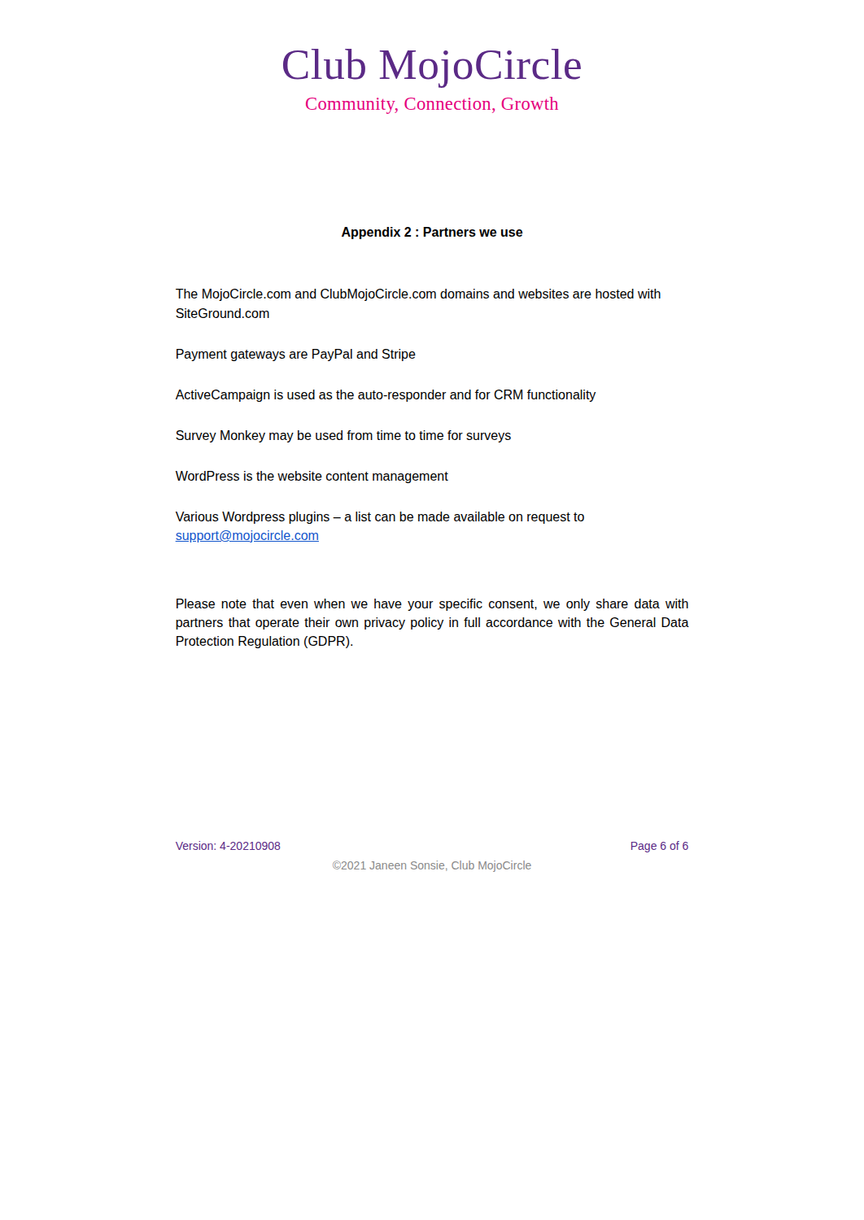Club MojoCircle
Community, Connection, Growth
Appendix 2 : Partners we use
The MojoCircle.com and ClubMojoCircle.com domains and websites are hosted with SiteGround.com
Payment gateways are PayPal and Stripe
ActiveCampaign is used as the auto-responder and for CRM functionality
Survey Monkey may be used from time to time for surveys
WordPress is the website content management
Various Wordpress plugins – a list can be made available on request to support@mojocircle.com
Please note that even when we have your specific consent, we only share data with partners that operate their own privacy policy in full accordance with the General Data Protection Regulation (GDPR).
Version: 4-20210908 Page 6 of 6
©2021 Janeen Sonsie, Club MojoCircle